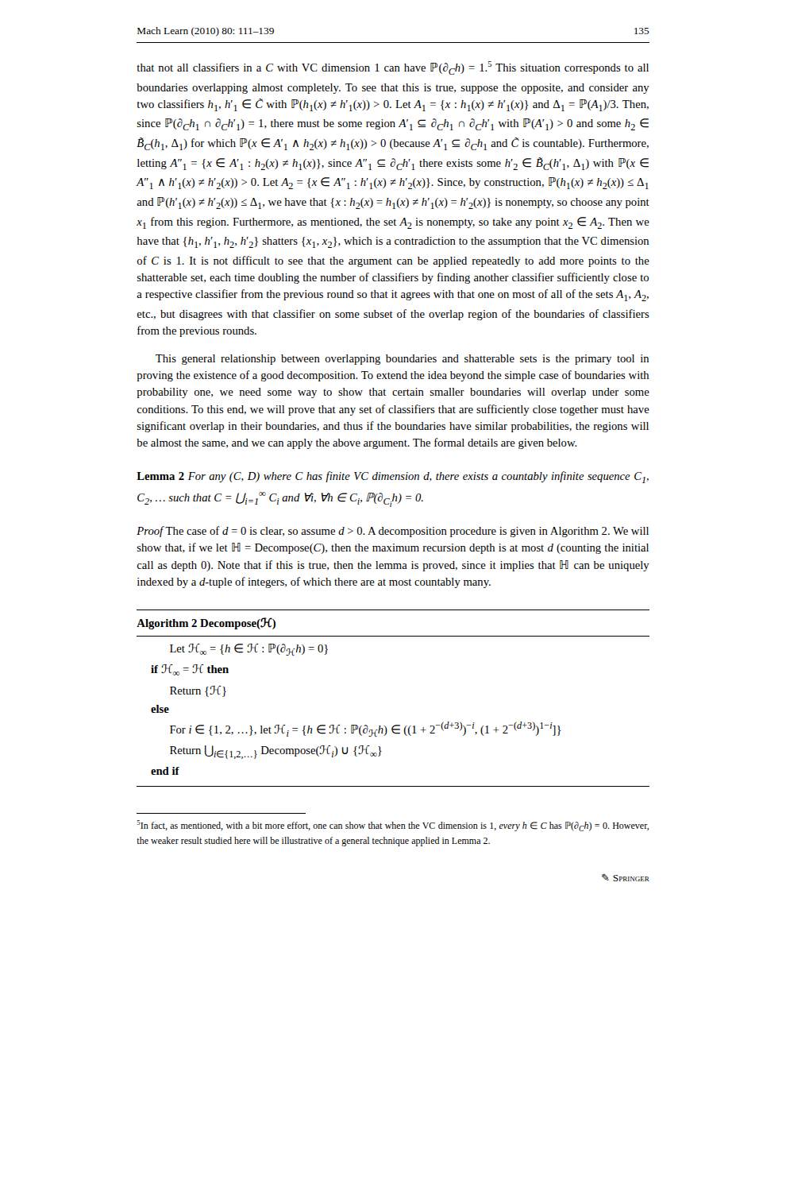Mach Learn (2010) 80: 111–139 135
that not all classifiers in a C with VC dimension 1 can have ℙ(∂Ch) = 1.5 This situation corresponds to all boundaries overlapping almost completely. To see that this is true, suppose the opposite, and consider any two classifiers h1, h′1 ∈ C̃ with ℙ(h1(x) ≠ h′1(x)) > 0. Let A1 = {x : h1(x) ≠ h′1(x)} and Δ1 = ℙ(A1)/3. Then, since ℙ(∂Ch1 ∩ ∂Ch′1) = 1, there must be some region A′1 ⊆ ∂Ch1 ∩ ∂Ch′1 with ℙ(A′1) > 0 and some h2 ∈ B̃C(h1, Δ1) for which ℙ(x ∈ A′1 ∧ h2(x) ≠ h1(x)) > 0 (because A′1 ⊆ ∂Ch1 and C̃ is countable). Furthermore, letting A″1 = {x ∈ A′1 : h2(x) ≠ h1(x)}, since A″1 ⊆ ∂Ch′1 there exists some h′2 ∈ B̃C(h′1, Δ1) with ℙ(x ∈ A″1 ∧ h′1(x) ≠ h′2(x)) > 0. Let A2 = {x ∈ A″1 : h′1(x) ≠ h′2(x)}. Since, by construction, ℙ(h1(x) ≠ h2(x)) ≤ Δ1 and ℙ(h′1(x) ≠ h′2(x)) ≤ Δ1, we have that {x : h2(x) = h1(x) ≠ h′1(x) = h′2(x)} is nonempty, so choose any point x1 from this region. Furthermore, as mentioned, the set A2 is nonempty, so take any point x2 ∈ A2. Then we have that {h1, h′1, h2, h′2} shatters {x1, x2}, which is a contradiction to the assumption that the VC dimension of C is 1. It is not difficult to see that the argument can be applied repeatedly to add more points to the shatterable set, each time doubling the number of classifiers by finding another classifier sufficiently close to a respective classifier from the previous round so that it agrees with that one on most of all of the sets A1, A2, etc., but disagrees with that classifier on some subset of the overlap region of the boundaries of classifiers from the previous rounds.
This general relationship between overlapping boundaries and shatterable sets is the primary tool in proving the existence of a good decomposition. To extend the idea beyond the simple case of boundaries with probability one, we need some way to show that certain smaller boundaries will overlap under some conditions. To this end, we will prove that any set of classifiers that are sufficiently close together must have significant overlap in their boundaries, and thus if the boundaries have similar probabilities, the regions will be almost the same, and we can apply the above argument. The formal details are given below.
Lemma 2 For any (C, D) where C has finite VC dimension d, there exists a countably infinite sequence C1, C2, … such that C = ⋃i=1∞ Ci and ∀i, ∀h ∈ Ci, ℙ(∂Cih) = 0.
Proof The case of d = 0 is clear, so assume d > 0. A decomposition procedure is given in Algorithm 2. We will show that, if we let ℍ = Decompose(C), then the maximum recursion depth is at most d (counting the initial call as depth 0). Note that if this is true, then the lemma is proved, since it implies that ℍ can be uniquely indexed by a d-tuple of integers, of which there are at most countably many.
Algorithm 2 Decompose(ℋ)
Let ℋ∞ = {h ∈ ℋ : ℙ(∂ℋh) = 0}
if ℋ∞ = ℋ then
Return {ℋ}
else
For i ∈ {1, 2, …}, let ℋi = {h ∈ ℋ : ℙ(∂ℋh) ∈ ((1 + 2−(d+3))−i, (1 + 2−(d+3))1−i]}
Return ⋃i∈{1,2,…} Decompose(ℋi) ∪ {ℋ∞}
end if
5In fact, as mentioned, with a bit more effort, one can show that when the VC dimension is 1, every h ∈ C has ℙ(∂Ch) = 0. However, the weaker result studied here will be illustrative of a general technique applied in Lemma 2.
✎ Springer